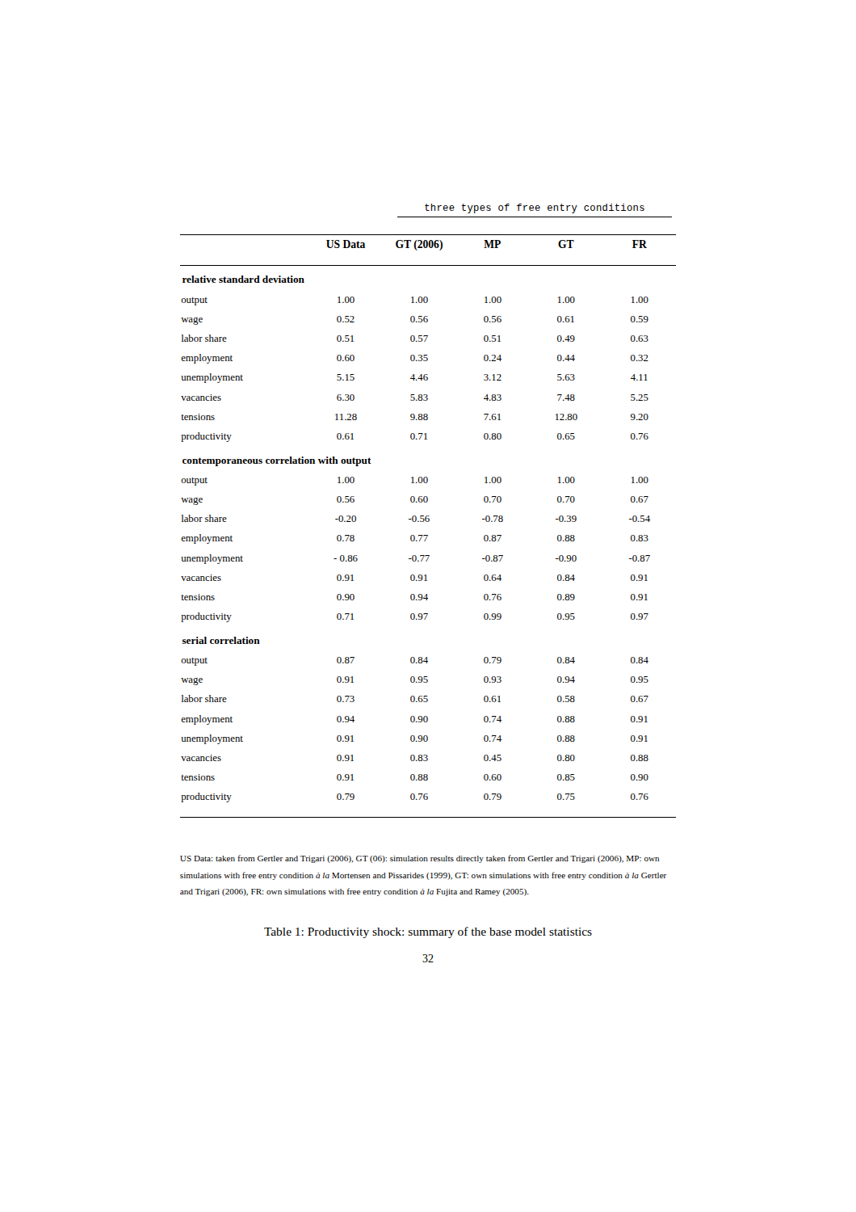three types of free entry conditions
| | US Data | GT (2006) | MP | GT | FR |
| --- | --- | --- | --- | --- | --- |
| relative standard deviation |
| output | 1.00 | 1.00 | 1.00 | 1.00 | 1.00 |
| wage | 0.52 | 0.56 | 0.56 | 0.61 | 0.59 |
| labor share | 0.51 | 0.57 | 0.51 | 0.49 | 0.63 |
| employment | 0.60 | 0.35 | 0.24 | 0.44 | 0.32 |
| unemployment | 5.15 | 4.46 | 3.12 | 5.63 | 4.11 |
| vacancies | 6.30 | 5.83 | 4.83 | 7.48 | 5.25 |
| tensions | 11.28 | 9.88 | 7.61 | 12.80 | 9.20 |
| productivity | 0.61 | 0.71 | 0.80 | 0.65 | 0.76 |
| contemporaneous correlation with output |
| output | 1.00 | 1.00 | 1.00 | 1.00 | 1.00 |
| wage | 0.56 | 0.60 | 0.70 | 0.70 | 0.67 |
| labor share | -0.20 | -0.56 | -0.78 | -0.39 | -0.54 |
| employment | 0.78 | 0.77 | 0.87 | 0.88 | 0.83 |
| unemployment | - 0.86 | -0.77 | -0.87 | -0.90 | -0.87 |
| vacancies | 0.91 | 0.91 | 0.64 | 0.84 | 0.91 |
| tensions | 0.90 | 0.94 | 0.76 | 0.89 | 0.91 |
| productivity | 0.71 | 0.97 | 0.99 | 0.95 | 0.97 |
| serial correlation |
| output | 0.87 | 0.84 | 0.79 | 0.84 | 0.84 |
| wage | 0.91 | 0.95 | 0.93 | 0.94 | 0.95 |
| labor share | 0.73 | 0.65 | 0.61 | 0.58 | 0.67 |
| employment | 0.94 | 0.90 | 0.74 | 0.88 | 0.91 |
| unemployment | 0.91 | 0.90 | 0.74 | 0.88 | 0.91 |
| vacancies | 0.91 | 0.83 | 0.45 | 0.80 | 0.88 |
| tensions | 0.91 | 0.88 | 0.60 | 0.85 | 0.90 |
| productivity | 0.79 | 0.76 | 0.79 | 0.75 | 0.76 |
US Data: taken from Gertler and Trigari (2006), GT (06): simulation results directly taken from Gertler and Trigari (2006), MP: own simulations with free entry condition à la Mortensen and Pissarides (1999), GT: own simulations with free entry condition à la Gertler and Trigari (2006), FR: own simulations with free entry condition à la Fujita and Ramey (2005).
Table 1: Productivity shock: summary of the base model statistics
32